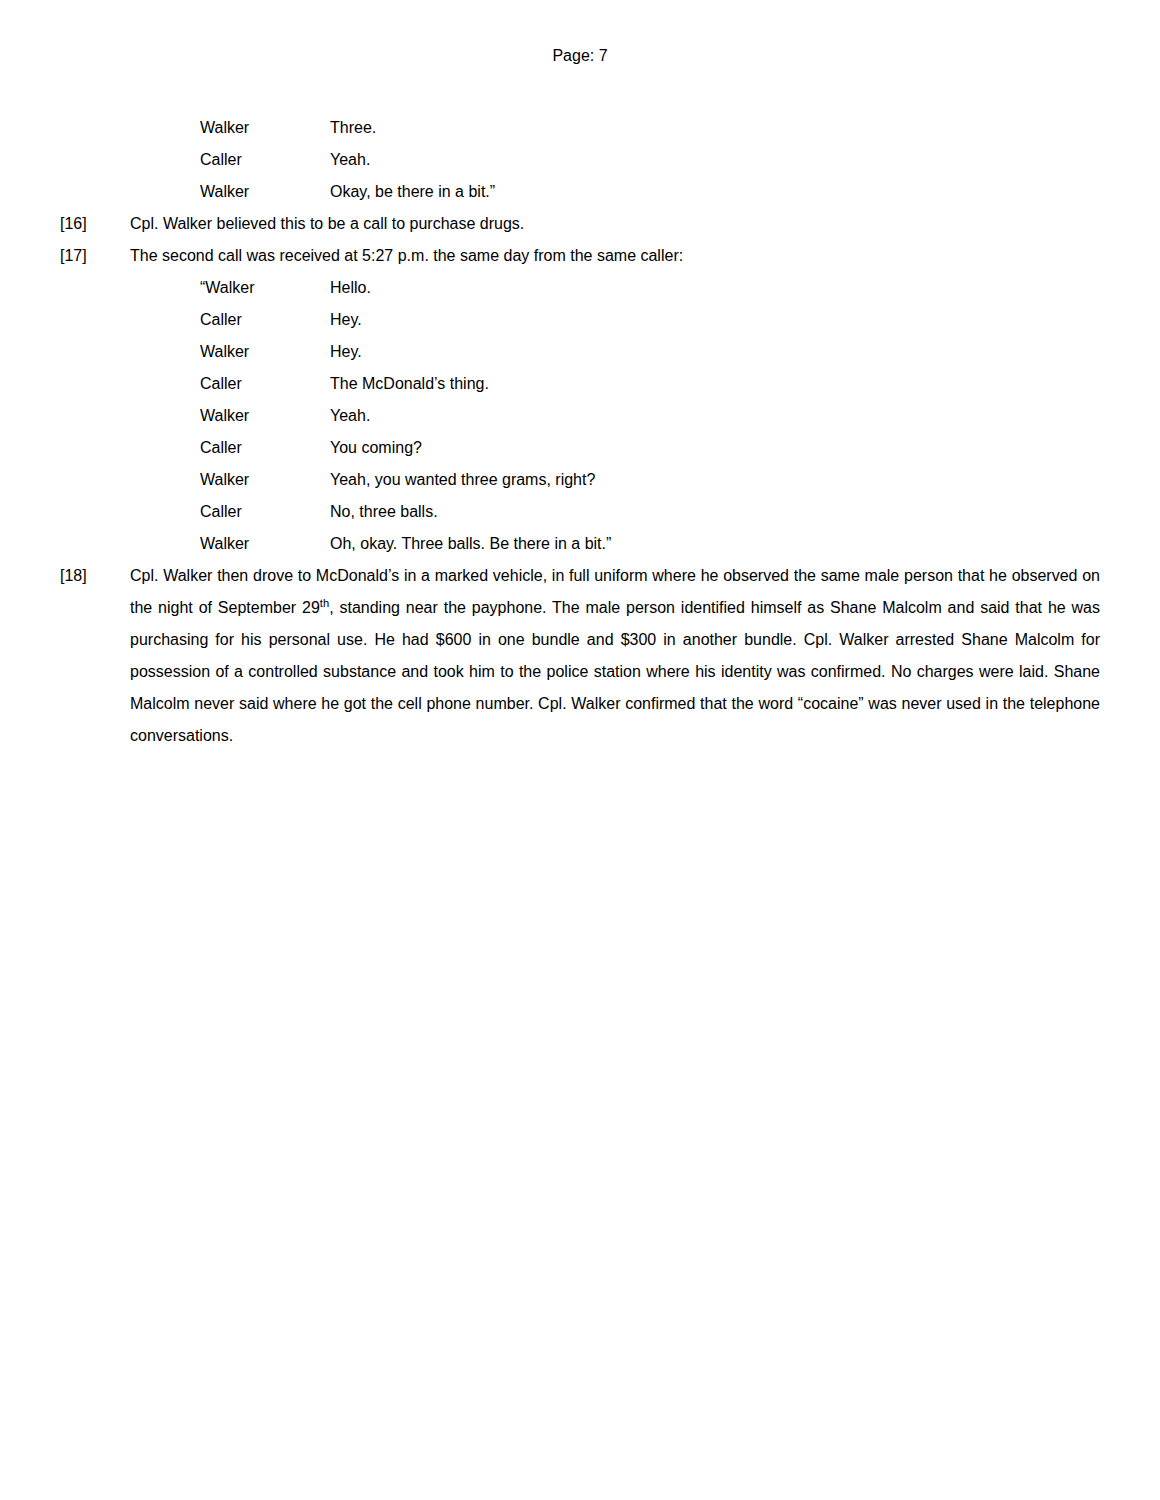Page: 7
Walker
Three.
Caller
Yeah.
Walker
Okay, be there in a bit.”
[16]
Cpl. Walker believed this to be a call to purchase drugs.
[17]
The second call was received at 5:27 p.m. the same day from the same caller:
“Walker
Hello.
Caller
Hey.
Walker
Hey.
Caller
The McDonald’s thing.
Walker
Yeah.
Caller
You coming?
Walker
Yeah, you wanted three grams, right?
Caller
No, three balls.
Walker
Oh, okay. Three balls. Be there in a bit.”
[18]
Cpl. Walker then drove to McDonald’s in a marked vehicle, in full uniform where he observed the same male person that he observed on the night of September 29th, standing near the payphone. The male person identified himself as Shane Malcolm and said that he was purchasing for his personal use. He had $600 in one bundle and $300 in another bundle. Cpl. Walker arrested Shane Malcolm for possession of a controlled substance and took him to the police station where his identity was confirmed. No charges were laid. Shane Malcolm never said where he got the cell phone number. Cpl. Walker confirmed that the word “cocaine” was never used in the telephone conversations.